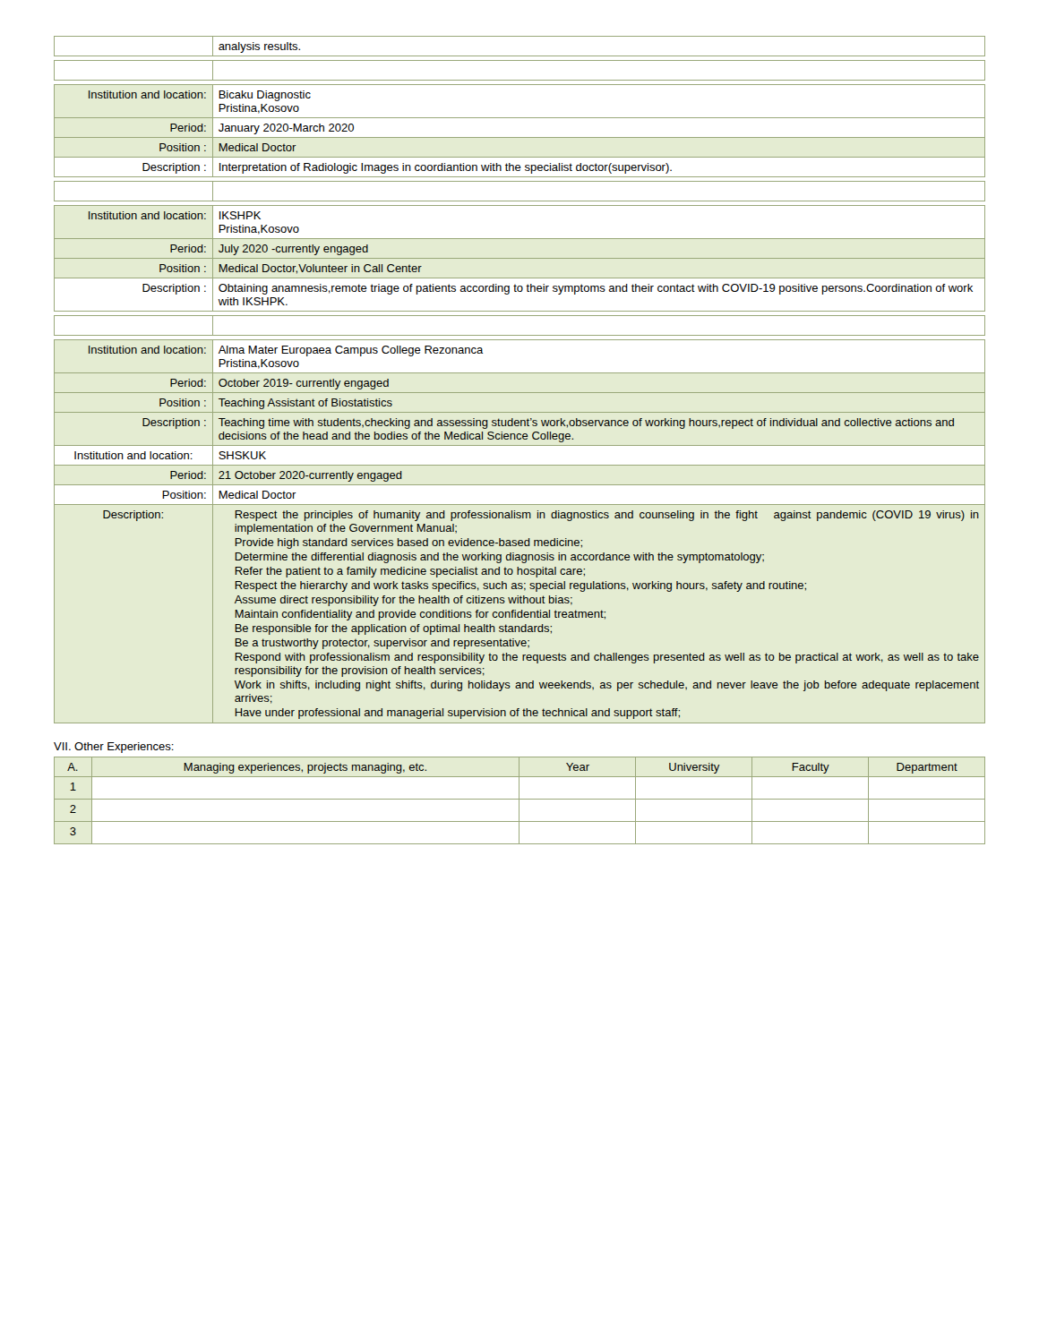| | analysis results. |
| Institution and location: | Bicaku Diagnostic Pristina,Kosovo |
| Period: | January 2020-March 2020 |
| Position : | Medical Doctor |
| Description : | Interpretation of Radiologic Images in coordiantion with the specialist doctor(supervisor). |
| Institution and location: | IKSHPK Pristina,Kosovo |
| Period: | July 2020 -currently engaged |
| Position : | Medical Doctor,Volunteer in Call Center |
| Description : | Obtaining anamnesis,remote triage of patients according to their symptoms and their contact with COVID-19 positive persons.Coordination of work with IKSHPK. |
| Institution and location: | Alma Mater Europaea Campus College Rezonanca Pristina,Kosovo |
| Period: | October 2019- currently engaged |
| Position : | Teaching Assistant of Biostatistics |
| Description : | Teaching time with students,checking and assessing student’s work,observance of working hours,repect of individual and collective actions and decisions of the head and the bodies of the Medical Science College. |
| Institution and location: | SHSKUK |
| Period: | 21 October 2020-currently engaged |
| Position: | Medical Doctor |
| Description: | Respect the principles of humanity and professionalism in diagnostics and counseling in the fight against pandemic (COVID 19 virus) in implementation of the Government Manual; Provide high standard services based on evidence-based medicine; Determine the differential diagnosis and the working diagnosis in accordance with the symptomatology; Refer the patient to a family medicine specialist and to hospital care; Respect the hierarchy and work tasks specifics, such as; special regulations, working hours, safety and routine; Assume direct responsibility for the health of citizens without bias; Maintain confidentiality and provide conditions for confidential treatment; Be responsible for the application of optimal health standards; Be a trustworthy protector, supervisor and representative; Respond with professionalism and responsibility to the requests and challenges presented as well as to be practical at work, as well as to take responsibility for the provision of health services; Work in shifts, including night shifts, during holidays and weekends, as per schedule, and never leave the job before adequate replacement arrives; Have under professional and managerial supervision of the technical and support staff; |
VII. Other Experiences:
| A. | Managing experiences, projects managing, etc. | Year | University | Faculty | Department |
| --- | --- | --- | --- | --- | --- |
| 1 | | | | | |
| 2 | | | | | |
| 3 | | | | | |